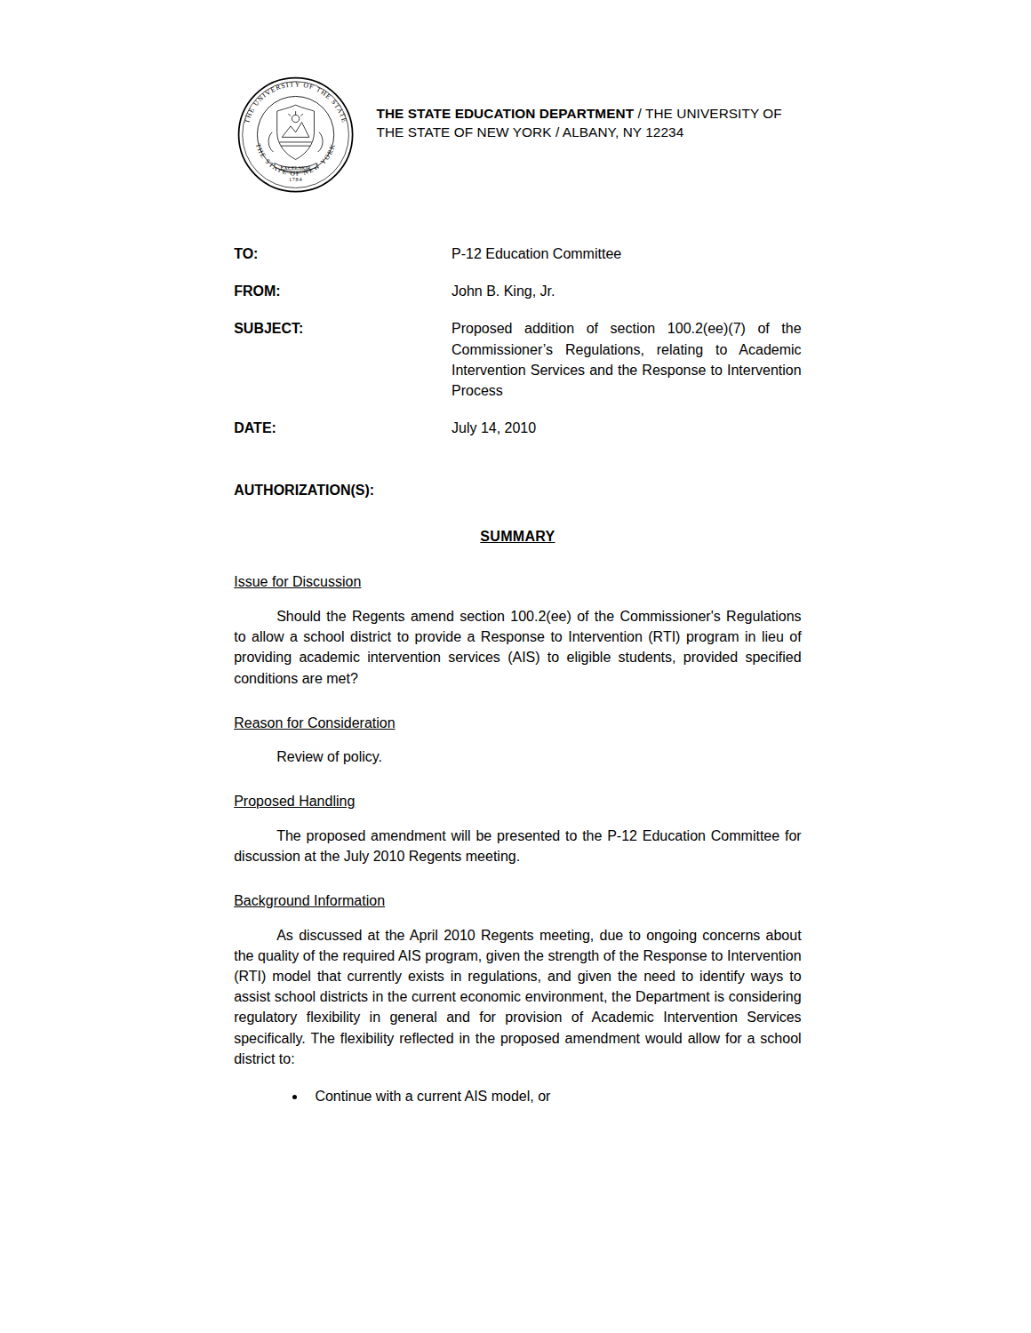THE UNIVERSITY OF THE STATE THE STATE OF NEW YORK EXCELSIOR 1784
THE STATE EDUCATION DEPARTMENT / THE UNIVERSITY OF THE STATE OF NEW YORK / ALBANY, NY 12234
| TO: | P-12 Education Committee |
| FROM: | John B. King, Jr. |
| SUBJECT: | Proposed addition of section 100.2(ee)(7) of the Commissioner’s Regulations, relating to Academic Intervention Services and the Response to Intervention Process |
| DATE: | July 14, 2010 |
AUTHORIZATION(S):
SUMMARY
Issue for Discussion
Should the Regents amend section 100.2(ee) of the Commissioner's Regulations to allow a school district to provide a Response to Intervention (RTI) program in lieu of providing academic intervention services (AIS) to eligible students, provided specified conditions are met?
Reason for Consideration
Review of policy.
Proposed Handling
The proposed amendment will be presented to the P-12 Education Committee for discussion at the July 2010 Regents meeting.
Background Information
As discussed at the April 2010 Regents meeting, due to ongoing concerns about the quality of the required AIS program, given the strength of the Response to Intervention (RTI) model that currently exists in regulations, and given the need to identify ways to assist school districts in the current economic environment, the Department is considering regulatory flexibility in general and for provision of Academic Intervention Services specifically. The flexibility reflected in the proposed amendment would allow for a school district to:
Continue with a current AIS model, or